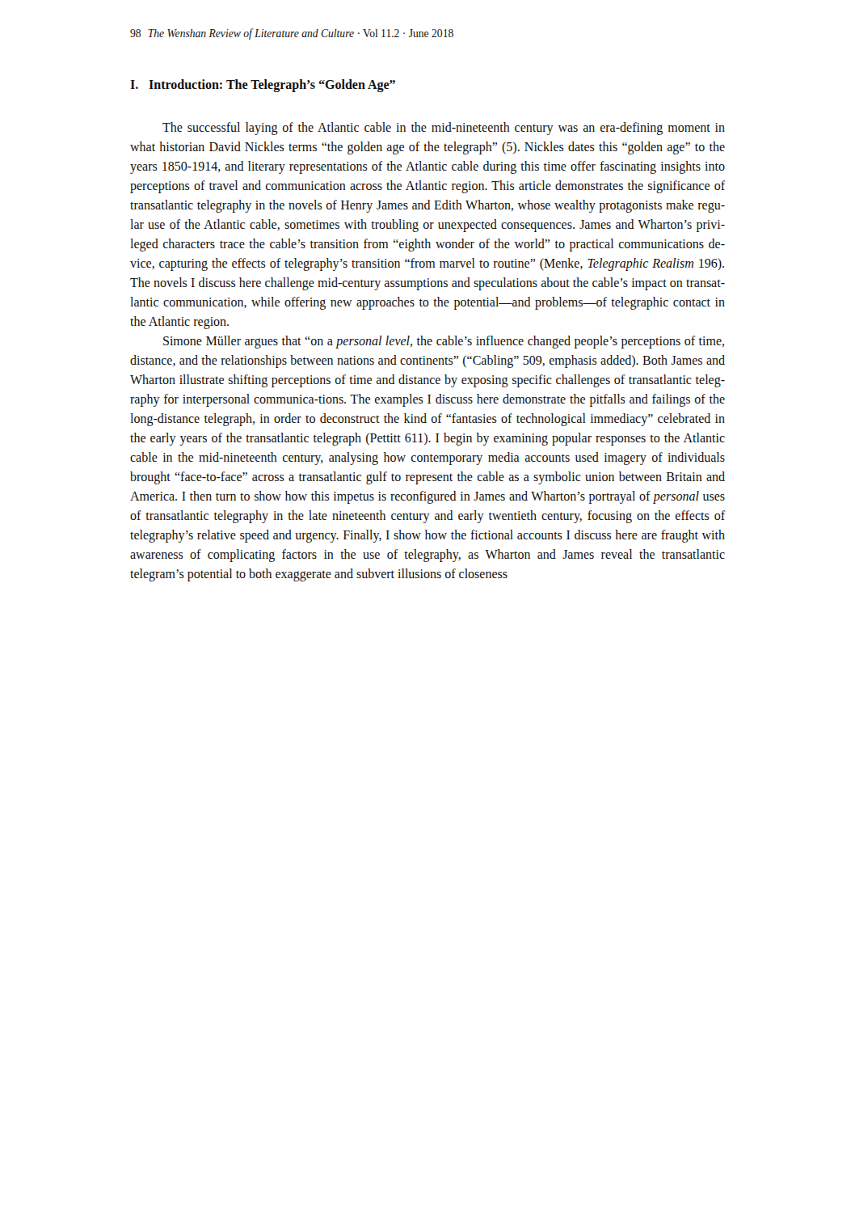98 The Wenshan Review of Literature and Culture · Vol 11.2 · June 2018
I. Introduction: The Telegraph’s “Golden Age”
The successful laying of the Atlantic cable in the mid-nineteenth century was an era-defining moment in what historian David Nickles terms “the golden age of the telegraph” (5). Nickles dates this “golden age” to the years 1850-1914, and literary representations of the Atlantic cable during this time offer fascinating insights into perceptions of travel and communication across the Atlantic region. This article demonstrates the significance of transatlantic telegraphy in the novels of Henry James and Edith Wharton, whose wealthy protagonists make regular use of the Atlantic cable, sometimes with troubling or unexpected consequences. James and Wharton’s privileged characters trace the cable’s transition from “eighth wonder of the world” to practical communications device, capturing the effects of telegraphy’s transition “from marvel to routine” (Menke, Telegraphic Realism 196). The novels I discuss here challenge mid-century assumptions and speculations about the cable’s impact on transatlantic communication, while offering new approaches to the potential—and problems—of telegraphic contact in the Atlantic region.
Simone Müller argues that “on a personal level, the cable’s influence changed people’s perceptions of time, distance, and the relationships between nations and continents” (“Cabling” 509, emphasis added). Both James and Wharton illustrate shifting perceptions of time and distance by exposing specific challenges of transatlantic telegraphy for interpersonal communica-tions. The examples I discuss here demonstrate the pitfalls and failings of the long-distance telegraph, in order to deconstruct the kind of “fantasies of technological immediacy” celebrated in the early years of the transatlantic telegraph (Pettitt 611). I begin by examining popular responses to the Atlantic cable in the mid-nineteenth century, analysing how contemporary media accounts used imagery of individuals brought “face-to-face” across a transatlantic gulf to represent the cable as a symbolic union between Britain and America. I then turn to show how this impetus is reconfigured in James and Wharton’s portrayal of personal uses of transatlantic telegraphy in the late nineteenth century and early twentieth century, focusing on the effects of telegraphy’s relative speed and urgency. Finally, I show how the fictional accounts I discuss here are fraught with awareness of complicating factors in the use of telegraphy, as Wharton and James reveal the transatlantic telegram’s potential to both exaggerate and subvert illusions of closeness